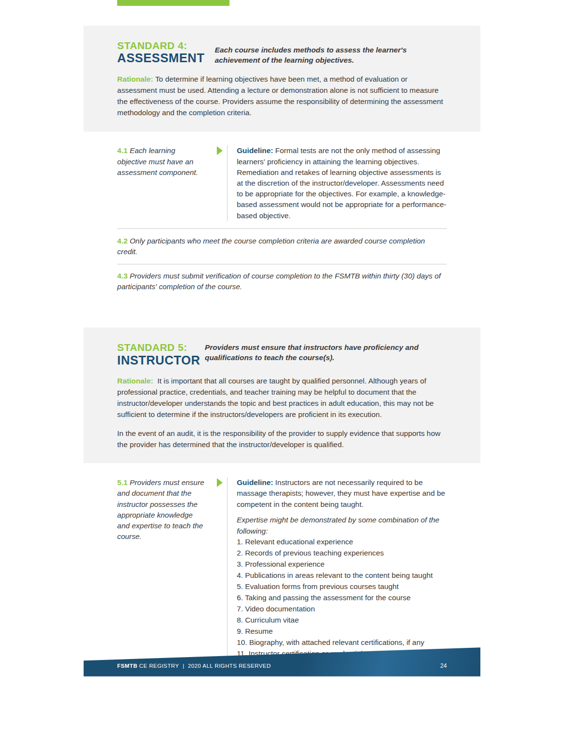STANDARD 4:
ASSESSMENT
Each course includes methods to assess the learner's achievement of the learning objectives.
Rationale: To determine if learning objectives have been met, a method of evaluation or assessment must be used. Attending a lecture or demonstration alone is not sufficient to measure the effectiveness of the course. Providers assume the responsibility of determining the assessment methodology and the completion criteria.
4.1 Each learning objective must have an assessment component.
Guideline: Formal tests are not the only method of assessing learners' proficiency in attaining the learning objectives. Remediation and retakes of learning objective assessments is at the discretion of the instructor/developer. Assessments need to be appropriate for the objectives. For example, a knowledge-based assessment would not be appropriate for a performance-based objective.
4.2 Only participants who meet the course completion criteria are awarded course completion credit.
4.3 Providers must submit verification of course completion to the FSMTB within thirty (30) days of participants' completion of the course.
STANDARD 5:
INSTRUCTOR
Providers must ensure that instructors have proficiency and qualifications to teach the course(s).
Rationale: It is important that all courses are taught by qualified personnel. Although years of professional practice, credentials, and teacher training may be helpful to document that the instructor/developer understands the topic and best practices in adult education, this may not be sufficient to determine if the instructors/developers are proficient in its execution.
In the event of an audit, it is the responsibility of the provider to supply evidence that supports how the provider has determined that the instructor/developer is qualified.
5.1 Providers must ensure and document that the instructor possesses the appropriate knowledge and expertise to teach the course.
Guideline: Instructors are not necessarily required to be massage therapists; however, they must have expertise and be competent in the content being taught.
Expertise might be demonstrated by some combination of the following:
1. Relevant educational experience
2. Records of previous teaching experiences
3. Professional experience
4. Publications in areas relevant to the content being taught
5. Evaluation forms from previous courses taught
6. Taking and passing the assessment for the course
7. Video documentation
8. Curriculum vitae
9. Resume
10. Biography, with attached relevant certifications, if any
11. Instructor certification or credential
FSMTB CE REGISTRY | 2020 ALL RIGHTS RESERVED
24